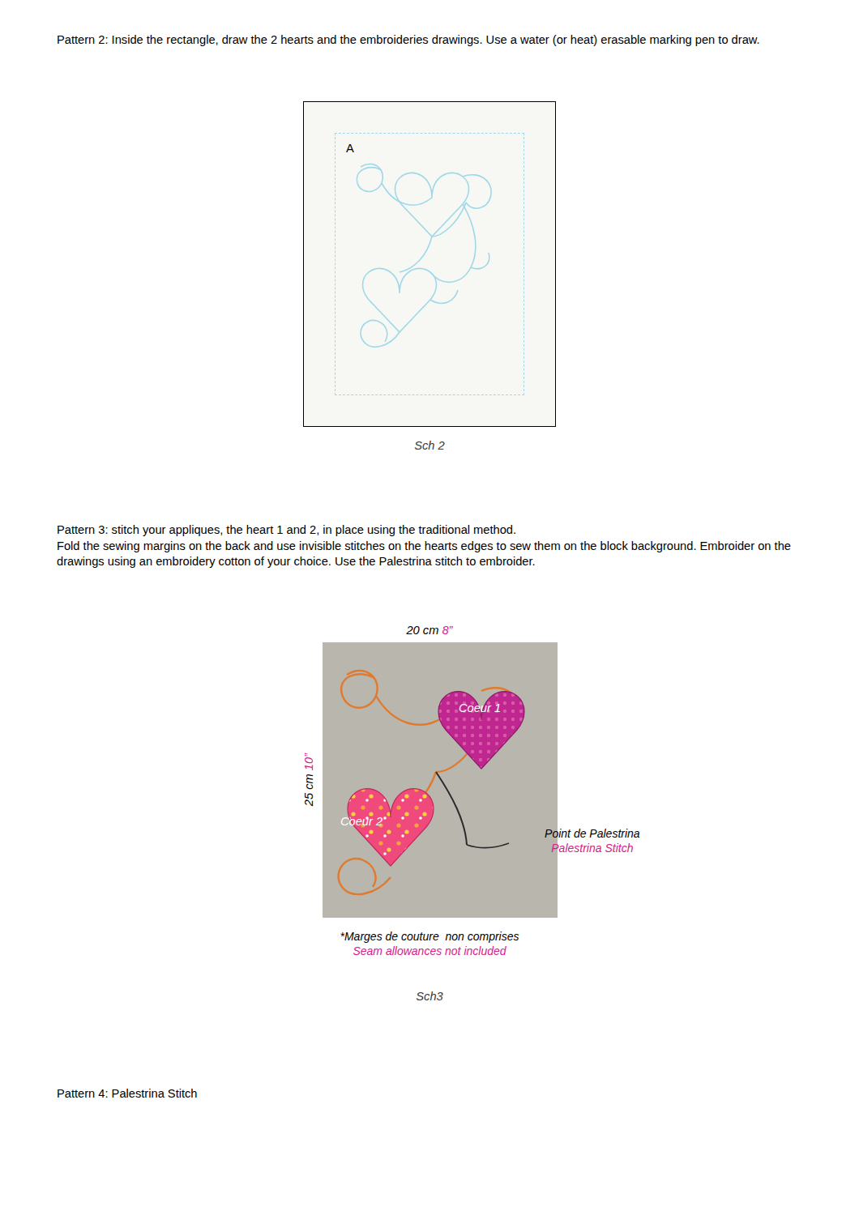Pattern 2: Inside the rectangle, draw the 2 hearts and the embroideries drawings. Use a water (or heat) erasable marking pen to draw.
A
Sch 2
Pattern 3: stitch your appliques, the heart 1 and 2, in place using the traditional method.
Fold the sewing margins on the back and use invisible stitches on the hearts edges to sew them on the block background. Embroider on the drawings using an embroidery cotton of your choice. Use the Palestrina stitch to embroider.
20 cm 8”
25 cm 10”
Coeur 1
Coeur 2
Point de Palestrina
Palestrina Stitch
*Marges de couture non comprises
Seam allowances not included
Sch3
Pattern 4: Palestrina Stitch